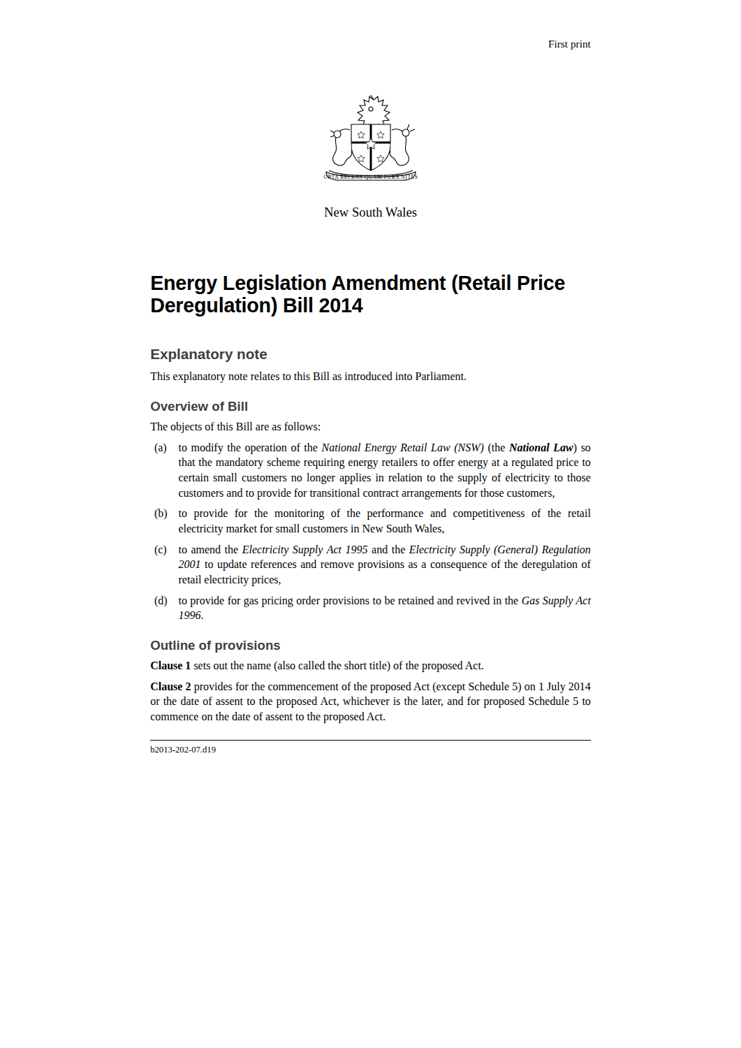First print
ORTA RECENS QUAM PURA NITES
New South Wales
Energy Legislation Amendment (Retail Price Deregulation) Bill 2014
Explanatory note
This explanatory note relates to this Bill as introduced into Parliament.
Overview of Bill
The objects of this Bill are as follows:
(a) to modify the operation of the National Energy Retail Law (NSW) (the National Law) so that the mandatory scheme requiring energy retailers to offer energy at a regulated price to certain small customers no longer applies in relation to the supply of electricity to those customers and to provide for transitional contract arrangements for those customers,
(b) to provide for the monitoring of the performance and competitiveness of the retail electricity market for small customers in New South Wales,
(c) to amend the Electricity Supply Act 1995 and the Electricity Supply (General) Regulation 2001 to update references and remove provisions as a consequence of the deregulation of retail electricity prices,
(d) to provide for gas pricing order provisions to be retained and revived in the Gas Supply Act 1996.
Outline of provisions
Clause 1 sets out the name (also called the short title) of the proposed Act.
Clause 2 provides for the commencement of the proposed Act (except Schedule 5) on 1 July 2014 or the date of assent to the proposed Act, whichever is the later, and for proposed Schedule 5 to commence on the date of assent to the proposed Act.
b2013-202-07.d19